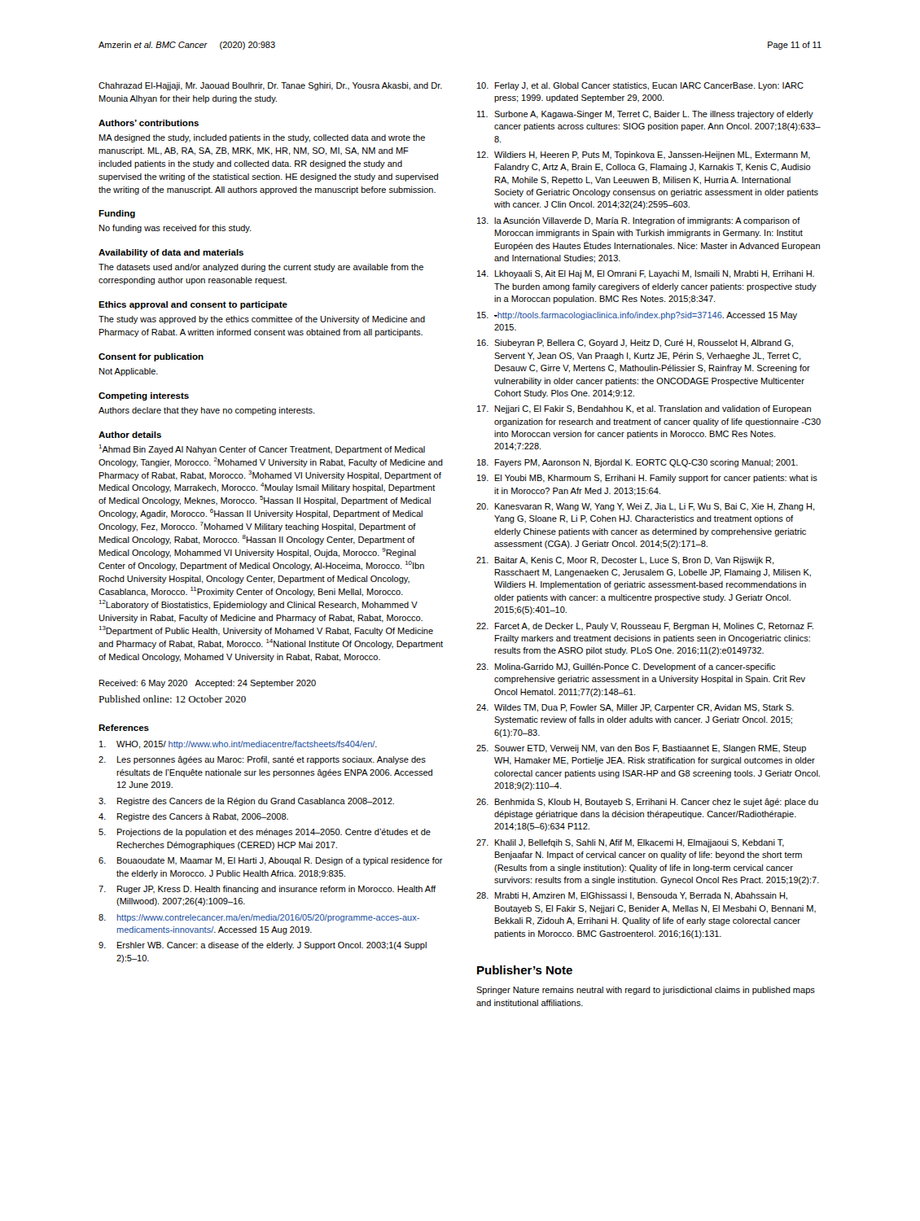Amzerin et al. BMC Cancer (2020) 20:983
Page 11 of 11
Chahrazad El-Hajjaji, Mr. Jaouad Boulhrir, Dr. Tanae Sghiri, Dr., Yousra Akasbi, and Dr. Mounia Alhyan for their help during the study.
Authors’ contributions
MA designed the study, included patients in the study, collected data and wrote the manuscript. ML, AB, RA, SA, ZB, MRK, MK, HR, NM, SO, MI, SA, NM and MF included patients in the study and collected data. RR designed the study and supervised the writing of the statistical section. HE designed the study and supervised the writing of the manuscript. All authors approved the manuscript before submission.
Funding
No funding was received for this study.
Availability of data and materials
The datasets used and/or analyzed during the current study are available from the corresponding author upon reasonable request.
Ethics approval and consent to participate
The study was approved by the ethics committee of the University of Medicine and Pharmacy of Rabat. A written informed consent was obtained from all participants.
Consent for publication
Not Applicable.
Competing interests
Authors declare that they have no competing interests.
Author details
1Ahmad Bin Zayed Al Nahyan Center of Cancer Treatment, Department of Medical Oncology, Tangier, Morocco. 2Mohamed V University in Rabat, Faculty of Medicine and Pharmacy of Rabat, Rabat, Morocco. 3Mohamed VI University Hospital, Department of Medical Oncology, Marrakech, Morocco. 4Moulay Ismail Military hospital, Department of Medical Oncology, Meknes, Morocco. 5Hassan II Hospital, Department of Medical Oncology, Agadir, Morocco. 6Hassan II University Hospital, Department of Medical Oncology, Fez, Morocco. 7Mohamed V Military teaching Hospital, Department of Medical Oncology, Rabat, Morocco. 8Hassan II Oncology Center, Department of Medical Oncology, Mohammed VI University Hospital, Oujda, Morocco. 9Reginal Center of Oncology, Department of Medical Oncology, Al-Hoceima, Morocco. 10Ibn Rochd University Hospital, Oncology Center, Department of Medical Oncology, Casablanca, Morocco. 11Proximity Center of Oncology, Beni Mellal, Morocco. 12Laboratory of Biostatistics, Epidemiology and Clinical Research, Mohammed V University in Rabat, Faculty of Medicine and Pharmacy of Rabat, Rabat, Morocco. 13Department of Public Health, University of Mohamed V Rabat, Faculty Of Medicine and Pharmacy of Rabat, Rabat, Morocco. 14National Institute Of Oncology, Department of Medical Oncology, Mohamed V University in Rabat, Rabat, Morocco.
Received: 6 May 2020 Accepted: 24 September 2020
Published online: 12 October 2020
References
WHO, 2015/ http://www.who.int/mediacentre/factsheets/fs404/en/.
Les personnes âgées au Maroc: Profil, santé et rapports sociaux. Analyse des résultats de l’Enquête nationale sur les personnes âgées ENPA 2006. Accessed 12 June 2019.
Registre des Cancers de la Région du Grand Casablanca 2008–2012.
Registre des Cancers à Rabat, 2006–2008.
Projections de la population et des ménages 2014–2050. Centre d’études et de Recherches Démographiques (CERED) HCP Mai 2017.
Bouaoudate M, Maamar M, El Harti J, Abouqal R. Design of a typical residence for the elderly in Morocco. J Public Health Africa. 2018;9:835.
Ruger JP, Kress D. Health financing and insurance reform in Morocco. Health Aff (Millwood). 2007;26(4):1009–16.
https://www.contrelecancer.ma/en/media/2016/05/20/programme-acces-aux-medicaments-innovants/. Accessed 15 Aug 2019.
Ershler WB. Cancer: a disease of the elderly. J Support Oncol. 2003;1(4 Suppl 2):5–10.
Ferlay J, et al. Global Cancer statistics, Eucan IARC CancerBase. Lyon: IARC press; 1999. updated September 29, 2000.
Surbone A, Kagawa-Singer M, Terret C, Baider L. The illness trajectory of elderly cancer patients across cultures: SIOG position paper. Ann Oncol. 2007;18(4):633–8.
Wildiers H, Heeren P, Puts M, Topinkova E, Janssen-Heijnen ML, Extermann M, Falandry C, Artz A, Brain E, Colloca G, Flamaing J, Karnakis T, Kenis C, Audisio RA, Mohile S, Repetto L, Van Leeuwen B, Milisen K, Hurria A. International Society of Geriatric Oncology consensus on geriatric assessment in older patients with cancer. J Clin Oncol. 2014;32(24):2595–603.
la Asunción Villaverde D, María R. Integration of immigrants: A comparison of Moroccan immigrants in Spain with Turkish immigrants in Germany. In: Institut Européen des Hautes Études Internationales. Nice: Master in Advanced European and International Studies; 2013.
Lkhoyaali S, Ait El Haj M, El Omrani F, Layachi M, Ismaili N, Mrabti H, Errihani H. The burden among family caregivers of elderly cancer patients: prospective study in a Moroccan population. BMC Res Notes. 2015;8:347.
-http://tools.farmacologiaclinica.info/index.php?sid=37146. Accessed 15 May 2015.
Siubeyran P, Bellera C, Goyard J, Heitz D, Curé H, Rousselot H, Albrand G, Servent Y, Jean OS, Van Praagh I, Kurtz JE, Périn S, Verhaeghe JL, Terret C, Desauw C, Girre V, Mertens C, Mathoulin-Pélissier S, Rainfray M. Screening for vulnerability in older cancer patients: the ONCODAGE Prospective Multicenter Cohort Study. Plos One. 2014;9:12.
Nejjari C, El Fakir S, Bendahhou K, et al. Translation and validation of European organization for research and treatment of cancer quality of life questionnaire -C30 into Moroccan version for cancer patients in Morocco. BMC Res Notes. 2014;7:228.
Fayers PM, Aaronson N, Bjordal K. EORTC QLQ-C30 scoring Manual; 2001.
El Youbi MB, Kharmoum S, Errihani H. Family support for cancer patients: what is it in Morocco? Pan Afr Med J. 2013;15:64.
Kanesvaran R, Wang W, Yang Y, Wei Z, Jia L, Li F, Wu S, Bai C, Xie H, Zhang H, Yang G, Sloane R, Li P, Cohen HJ. Characteristics and treatment options of elderly Chinese patients with cancer as determined by comprehensive geriatric assessment (CGA). J Geriatr Oncol. 2014;5(2):171–8.
Baitar A, Kenis C, Moor R, Decoster L, Luce S, Bron D, Van Rijswijk R, Rasschaert M, Langenaeken C, Jerusalem G, Lobelle JP, Flamaing J, Milisen K, Wildiers H. Implementation of geriatric assessment-based recommendations in older patients with cancer: a multicentre prospective study. J Geriatr Oncol. 2015;6(5):401–10.
Farcet A, de Decker L, Pauly V, Rousseau F, Bergman H, Molines C, Retornaz F. Frailty markers and treatment decisions in patients seen in Oncogeriatric clinics: results from the ASRO pilot study. PLoS One. 2016;11(2):e0149732.
Molina-Garrido MJ, Guillén-Ponce C. Development of a cancer-specific comprehensive geriatric assessment in a University Hospital in Spain. Crit Rev Oncol Hematol. 2011;77(2):148–61.
Wildes TM, Dua P, Fowler SA, Miller JP, Carpenter CR, Avidan MS, Stark S. Systematic review of falls in older adults with cancer. J Geriatr Oncol. 2015; 6(1):70–83.
Souwer ETD, Verweij NM, van den Bos F, Bastiaannet E, Slangen RME, Steup WH, Hamaker ME, Portielje JEA. Risk stratification for surgical outcomes in older colorectal cancer patients using ISAR-HP and G8 screening tools. J Geriatr Oncol. 2018;9(2):110–4.
Benhmida S, Kloub H, Boutayeb S, Errihani H. Cancer chez le sujet âgé: place du dépistage gériatrique dans la décision thérapeutique. Cancer/Radiothérapie. 2014;18(5–6):634 P112.
Khalil J, Bellefqih S, Sahli N, Afif M, Elkacemi H, Elmajjaoui S, Kebdani T, Benjaafar N. Impact of cervical cancer on quality of life: beyond the short term (Results from a single institution): Quality of life in long-term cervical cancer survivors: results from a single institution. Gynecol Oncol Res Pract. 2015;19(2):7.
Mrabti H, Amziren M, ElGhissassi I, Bensouda Y, Berrada N, Abahssain H, Boutayeb S, El Fakir S, Nejjari C, Benider A, Mellas N, El Mesbahi O, Bennani M, Bekkali R, Zidouh A, Errihani H. Quality of life of early stage colorectal cancer patients in Morocco. BMC Gastroenterol. 2016;16(1):131.
Publisher’s Note
Springer Nature remains neutral with regard to jurisdictional claims in published maps and institutional affiliations.